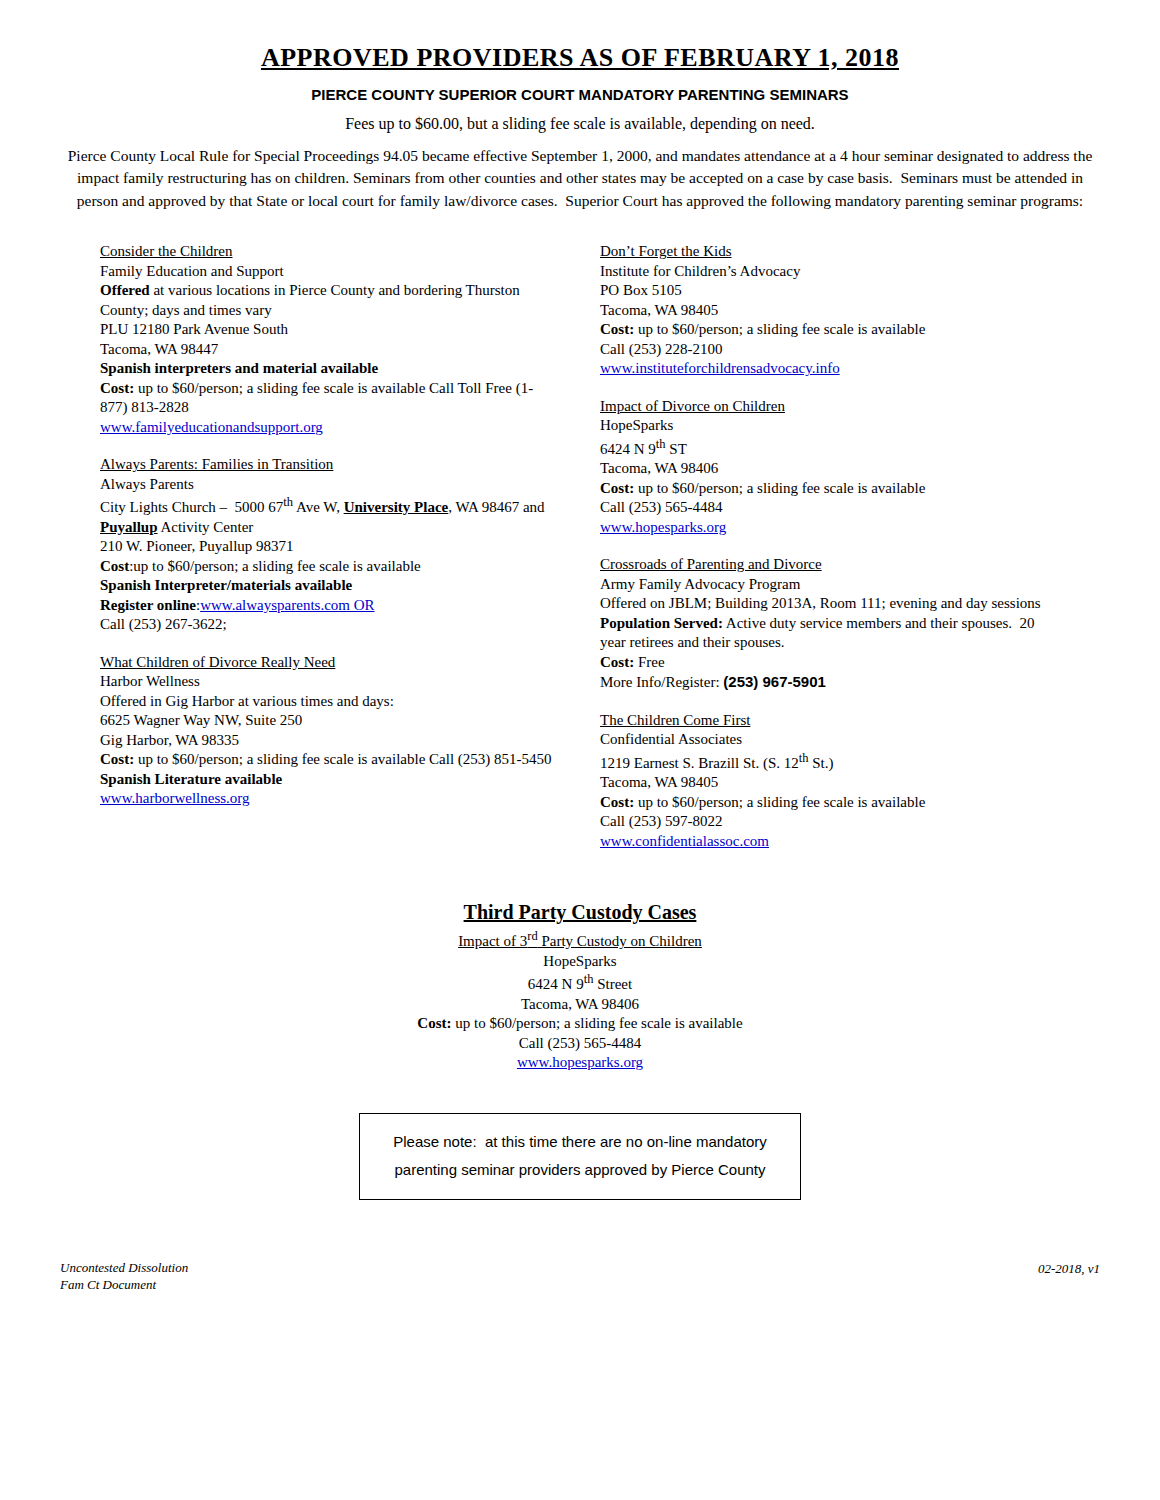APPROVED PROVIDERS AS OF FEBRUARY 1, 2018
PIERCE COUNTY SUPERIOR COURT MANDATORY PARENTING SEMINARS
Fees up to $60.00, but a sliding fee scale is available, depending on need.
Pierce County Local Rule for Special Proceedings 94.05 became effective September 1, 2000, and mandates attendance at a 4 hour seminar designated to address the impact family restructuring has on children. Seminars from other counties and other states may be accepted on a case by case basis. Seminars must be attended in person and approved by that State or local court for family law/divorce cases. Superior Court has approved the following mandatory parenting seminar programs:
Consider the Children
Family Education and Support
Offered at various locations in Pierce County and bordering Thurston County; days and times vary
PLU 12180 Park Avenue South
Tacoma, WA 98447
Spanish interpreters and material available
Cost: up to $60/person; a sliding fee scale is available Call Toll Free (1-877) 813-2828
www.familyeducationandsupport.org
Always Parents: Families in Transition
Always Parents
City Lights Church – 5000 67th Ave W, University Place, WA 98467 and
Puyallup Activity Center
210 W. Pioneer, Puyallup 98371
Cost:up to $60/person; a sliding fee scale is available
Spanish Interpreter/materials available
Register online:www.alwaysparents.com OR
Call (253) 267-3622;
What Children of Divorce Really Need
Harbor Wellness
Offered in Gig Harbor at various times and days:
6625 Wagner Way NW, Suite 250
Gig Harbor, WA 98335
Cost: up to $60/person; a sliding fee scale is available Call (253) 851-5450
Spanish Literature available
www.harborwellness.org
Don’t Forget the Kids
Institute for Children’s Advocacy
PO Box 5105
Tacoma, WA 98405
Cost: up to $60/person; a sliding fee scale is available
Call (253) 228-2100
www.instituteforchildrensadvocacy.info
Impact of Divorce on Children
HopeSparks
6424 N 9th ST
Tacoma, WA 98406
Cost: up to $60/person; a sliding fee scale is available
Call (253) 565-4484
www.hopesparks.org
Crossroads of Parenting and Divorce
Army Family Advocacy Program
Offered on JBLM; Building 2013A, Room 111; evening and day sessions
Population Served: Active duty service members and their spouses. 20 year retirees and their spouses.
Cost: Free
More Info/Register: (253) 967-5901
The Children Come First
Confidential Associates
1219 Earnest S. Brazill St. (S. 12th St.)
Tacoma, WA 98405
Cost: up to $60/person; a sliding fee scale is available
Call (253) 597-8022
www.confidentialassoc.com
Third Party Custody Cases
Impact of 3rd Party Custody on Children
HopeSparks
6424 N 9th Street
Tacoma, WA 98406
Cost: up to $60/person; a sliding fee scale is available
Call (253) 565-4484
www.hopesparks.org
Please note: at this time there are no on-line mandatory parenting seminar providers approved by Pierce County
Uncontested Dissolution
Fam Ct Document
02-2018, v1